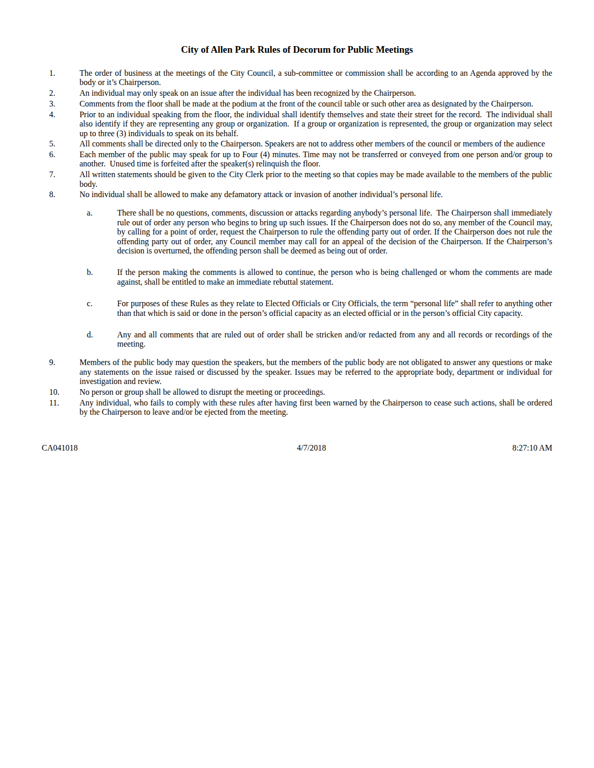City of Allen Park Rules of Decorum for Public Meetings
The order of business at the meetings of the City Council, a sub-committee or commission shall be according to an Agenda approved by the body or it’s Chairperson.
An individual may only speak on an issue after the individual has been recognized by the Chairperson.
Comments from the floor shall be made at the podium at the front of the council table or such other area as designated by the Chairperson.
Prior to an individual speaking from the floor, the individual shall identify themselves and state their street for the record. The individual shall also identify if they are representing any group or organization. If a group or organization is represented, the group or organization may select up to three (3) individuals to speak on its behalf.
All comments shall be directed only to the Chairperson. Speakers are not to address other members of the council or members of the audience
Each member of the public may speak for up to Four (4) minutes. Time may not be transferred or conveyed from one person and/or group to another. Unused time is forfeited after the speaker(s) relinquish the floor.
All written statements should be given to the City Clerk prior to the meeting so that copies may be made available to the members of the public body.
No individual shall be allowed to make any defamatory attack or invasion of another individual’s personal life.
There shall be no questions, comments, discussion or attacks regarding anybody’s personal life. The Chairperson shall immediately rule out of order any person who begins to bring up such issues. If the Chairperson does not do so, any member of the Council may, by calling for a point of order, request the Chairperson to rule the offending party out of order. If the Chairperson does not rule the offending party out of order, any Council member may call for an appeal of the decision of the Chairperson. If the Chairperson’s decision is overturned, the offending person shall be deemed as being out of order.
If the person making the comments is allowed to continue, the person who is being challenged or whom the comments are made against, shall be entitled to make an immediate rebuttal statement.
For purposes of these Rules as they relate to Elected Officials or City Officials, the term “personal life” shall refer to anything other than that which is said or done in the person’s official capacity as an elected official or in the person’s official City capacity.
Any and all comments that are ruled out of order shall be stricken and/or redacted from any and all records or recordings of the meeting.
Members of the public body may question the speakers, but the members of the public body are not obligated to answer any questions or make any statements on the issue raised or discussed by the speaker. Issues may be referred to the appropriate body, department or individual for investigation and review.
No person or group shall be allowed to disrupt the meeting or proceedings.
Any individual, who fails to comply with these rules after having first been warned by the Chairperson to cease such actions, shall be ordered by the Chairperson to leave and/or be ejected from the meeting.
CA041018 4/7/2018 8:27:10 AM